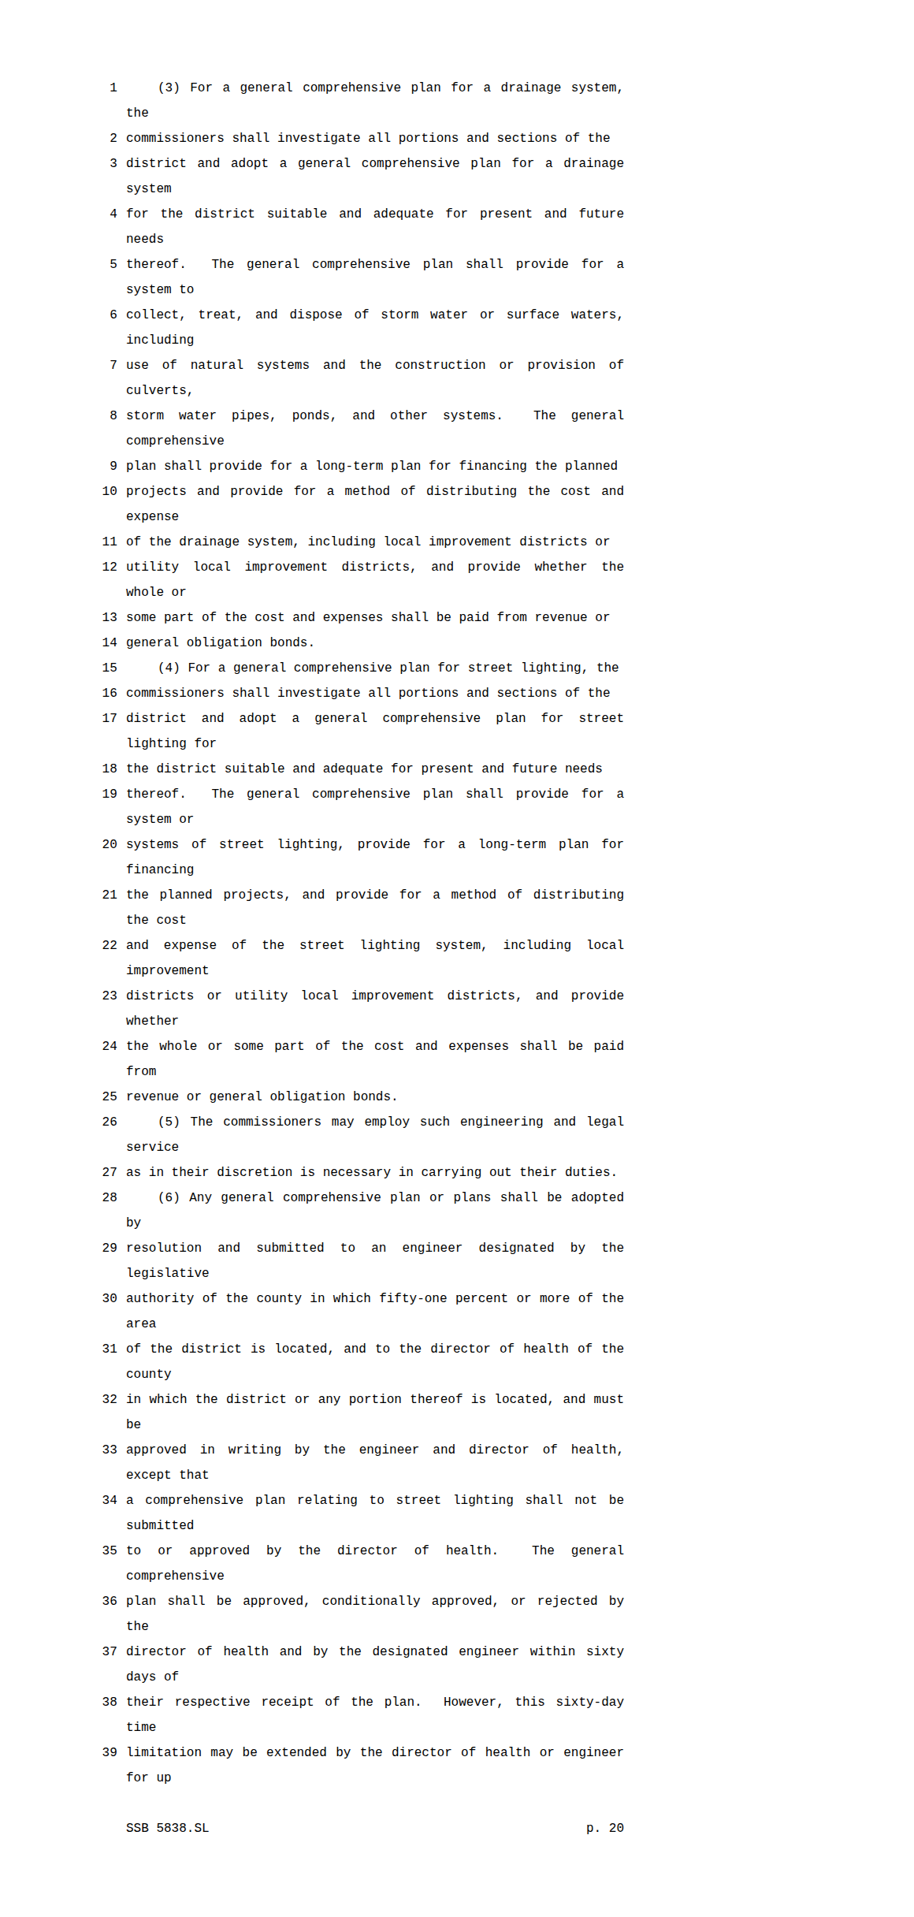(3) For a general comprehensive plan for a drainage system, the
commissioners shall investigate all portions and sections of the
district and adopt a general comprehensive plan for a drainage system
for the district suitable and adequate for present and future needs
thereof. The general comprehensive plan shall provide for a system to
collect, treat, and dispose of storm water or surface waters, including
use of natural systems and the construction or provision of culverts,
storm water pipes, ponds, and other systems. The general comprehensive
plan shall provide for a long-term plan for financing the planned
projects and provide for a method of distributing the cost and expense
of the drainage system, including local improvement districts or
utility local improvement districts, and provide whether the whole or
some part of the cost and expenses shall be paid from revenue or
general obligation bonds.
(4) For a general comprehensive plan for street lighting, the
commissioners shall investigate all portions and sections of the
district and adopt a general comprehensive plan for street lighting for
the district suitable and adequate for present and future needs
thereof. The general comprehensive plan shall provide for a system or
systems of street lighting, provide for a long-term plan for financing
the planned projects, and provide for a method of distributing the cost
and expense of the street lighting system, including local improvement
districts or utility local improvement districts, and provide whether
the whole or some part of the cost and expenses shall be paid from
revenue or general obligation bonds.
(5) The commissioners may employ such engineering and legal service
as in their discretion is necessary in carrying out their duties.
(6) Any general comprehensive plan or plans shall be adopted by
resolution and submitted to an engineer designated by the legislative
authority of the county in which fifty-one percent or more of the area
of the district is located, and to the director of health of the county
in which the district or any portion thereof is located, and must be
approved in writing by the engineer and director of health, except that
a comprehensive plan relating to street lighting shall not be submitted
to or approved by the director of health. The general comprehensive
plan shall be approved, conditionally approved, or rejected by the
director of health and by the designated engineer within sixty days of
their respective receipt of the plan. However, this sixty-day time
limitation may be extended by the director of health or engineer for up
SSB 5838.SL p. 20